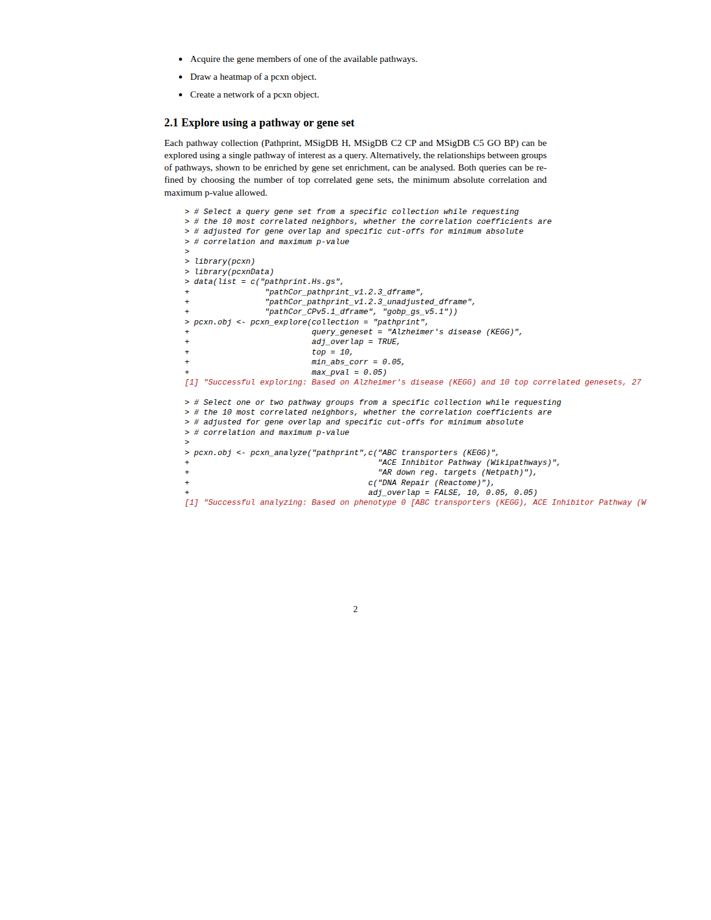Acquire the gene members of one of the available pathways.
Draw a heatmap of a pcxn object.
Create a network of a pcxn object.
2.1 Explore using a pathway or gene set
Each pathway collection (Pathprint, MSigDB H, MSigDB C2 CP and MSigDB C5 GO BP) can be explored using a single pathway of interest as a query. Alternatively, the relationships between groups of pathways, shown to be enriched by gene set enrichment, can be analysed. Both queries can be refined by choosing the number of top correlated gene sets, the minimum absolute correlation and maximum p-value allowed.
> # Select a query gene set from a specific collection while requesting
> # the 10 most correlated neighbors, whether the correlation coefficients are
> # adjusted for gene overlap and specific cut-offs for minimum absolute
> # correlation and maximum p-value
>
> library(pcxn)
> library(pcxnData)
> data(list = c("pathprint.Hs.gs",
+                "pathCor_pathprint_v1.2.3_dframe",
+                "pathCor_pathprint_v1.2.3_unadjusted_dframe",
+                "pathCor_CPv5.1_dframe", "gobp_gs_v5.1"))
> pcxn.obj <- pcxn_explore(collection = "pathprint",
+                          query_geneset = "Alzheimer's disease (KEGG)",
+                          adj_overlap = TRUE,
+                          top = 10,
+                          min_abs_corr = 0.05,
+                          max_pval = 0.05)
[1] "Successful exploring: Based on Alzheimer's disease (KEGG) and 10 top correlated genesets, 27

> # Select one or two pathway groups from a specific collection while requesting
> # the 10 most correlated neighbors, whether the correlation coefficients are
> # adjusted for gene overlap and specific cut-offs for minimum absolute
> # correlation and maximum p-value
>
> pcxn.obj <- pcxn_analyze("pathprint",c("ABC transporters (KEGG)",
+                                        "ACE Inhibitor Pathway (Wikipathways)",
+                                        "AR down reg. targets (Netpath)"),
+                                      c("DNA Repair (Reactome)"),
+                                      adj_overlap = FALSE, 10, 0.05, 0.05)
[1] "Successful analyzing: Based on phenotype 0 [ABC transporters (KEGG), ACE Inhibitor Pathway (W
2